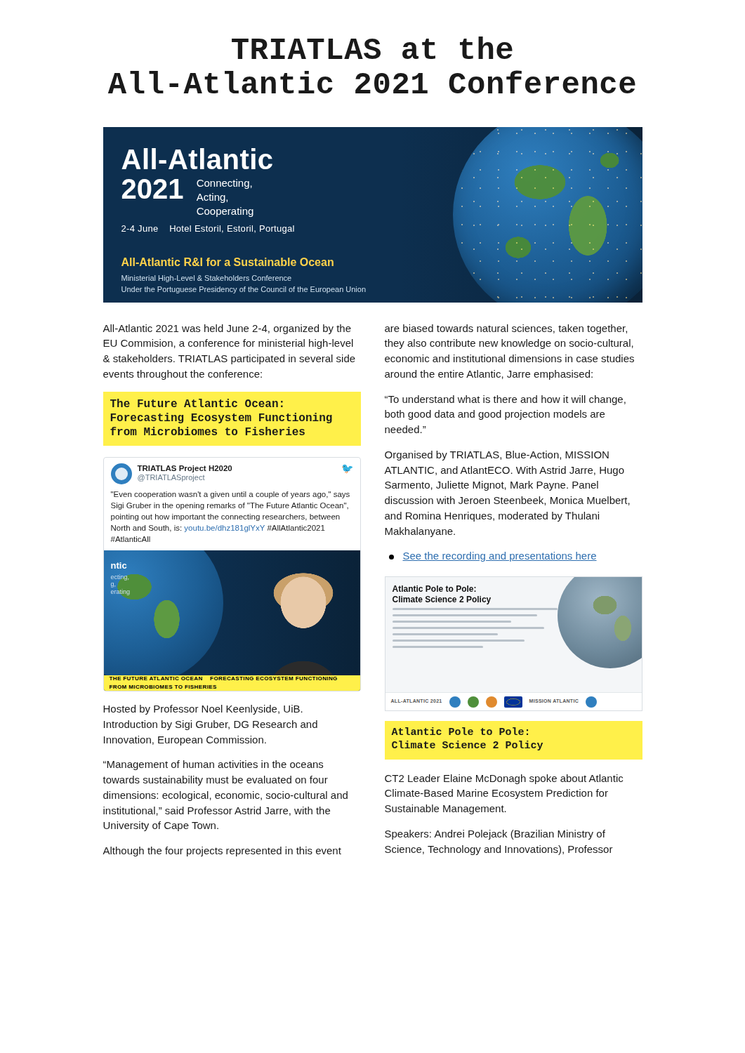TRIATLAS at the
All-Atlantic 2021 Conference
All-Atlantic
2021 Connecting,
Acting,
Cooperating
2-4 June Hotel Estoril, Estoril, Portugal
All-Atlantic R&I for a Sustainable Ocean
Ministerial High-Level & Stakeholders Conference
Under the Portuguese Presidency of the Council of the European Union
All-Atlantic 2021 was held June 2-4, organized by the EU Commision, a conference for ministerial high-level & stakeholders. TRIATLAS participated in several side events throughout the conference:
The Future Atlantic Ocean: Forecasting Ecosystem Functioning from Microbiomes to Fisheries
TRIATLAS Project H2020 @TRIATLASproject
🐦
"Even cooperation wasn't a given until a couple of years ago," says Sigi Gruber in the opening remarks of "The Future Atlantic Ocean", pointing out how important the connecting researchers, between North and South, is: youtu.be/dhz181glYxY #AllAtlantic2021 #AtlanticAll
ntic
ecting,
g,
erating
The Future Atlantic Ocean Forecasting ecosystem functioning from microbiomes to fisheries
Hosted by Professor Noel Keenlyside, UiB. Introduction by Sigi Gruber, DG Research and Innovation, European Commission.
“Management of human activities in the oceans towards sustainability must be evaluated on four dimensions: ecological, economic, socio-cultural and institutional,” said Professor Astrid Jarre, with the University of Cape Town.
Although the four projects represented in this event
are biased towards natural sciences, taken together, they also contribute new knowledge on socio-cultural, economic and institutional dimensions in case studies around the entire Atlantic, Jarre emphasised:
“To understand what is there and how it will change, both good data and good projection models are needed.”
Organised by TRIATLAS, Blue-Action, MISSION ATLANTIC, and AtlantECO. With Astrid Jarre, Hugo Sarmento, Juliette Mignot, Mark Payne. Panel discussion with Jeroen Steenbeek, Monica Muelbert, and Romina Henriques, moderated by Thulani Makhalanyane.
See the recording and presentations here
Atlantic Pole to Pole:
Climate Science 2 Policy
ALL-ATLANTIC 2021 MISSION ATLANTIC
Atlantic Pole to Pole:
Climate Science 2 Policy
CT2 Leader Elaine McDonagh spoke about Atlantic Climate-Based Marine Ecosystem Prediction for Sustainable Management.
Speakers: Andrei Polejack (Brazilian Ministry of Science, Technology and Innovations), Professor